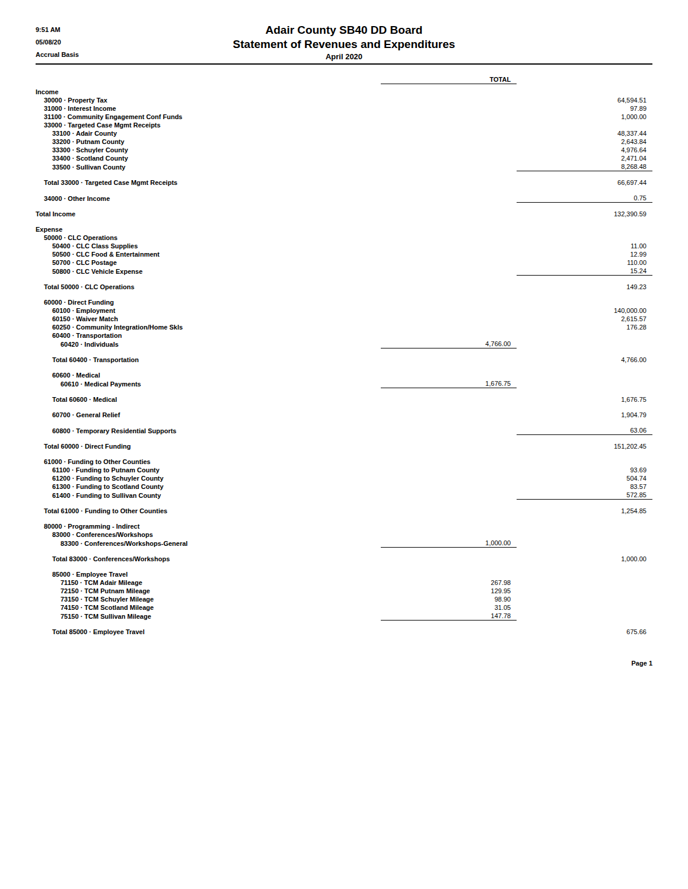9:51 AM
05/08/20
Accrual Basis
Adair County SB40 DD Board
Statement of Revenues and Expenditures
April 2020
| | TOTAL | |
| Income | | |
| 30000 · Property Tax | | 64,594.51 |
| 31000 · Interest Income | | 97.89 |
| 31100 · Community Engagement Conf Funds | | 1,000.00 |
| 33000 · Targeted Case Mgmt Receipts | | |
| 33100 · Adair County | | 48,337.44 |
| 33200 · Putnam County | | 2,643.84 |
| 33300 · Schuyler County | | 4,976.64 |
| 33400 · Scotland County | | 2,471.04 |
| 33500 · Sullivan County | | 8,268.48 |
| Total 33000 · Targeted Case Mgmt Receipts | | 66,697.44 |
| 34000 · Other Income | | 0.75 |
| Total Income | | 132,390.59 |
| Expense | | |
| 50000 · CLC Operations | | |
| 50400 · CLC Class Supplies | | 11.00 |
| 50500 · CLC Food & Entertainment | | 12.99 |
| 50700 · CLC Postage | | 110.00 |
| 50800 · CLC Vehicle Expense | | 15.24 |
| Total 50000 · CLC Operations | | 149.23 |
| 60000 · Direct Funding | | |
| 60100 · Employment | | 140,000.00 |
| 60150 · Waiver Match | | 2,615.57 |
| 60250 · Community Integration/Home Skls | | 176.28 |
| 60400 · Transportation | | |
| 60420 · Individuals | 4,766.00 | |
| Total 60400 · Transportation | | 4,766.00 |
| 60600 · Medical | | |
| 60610 · Medical Payments | 1,676.75 | |
| Total 60600 · Medical | | 1,676.75 |
| 60700 · General Relief | | 1,904.79 |
| 60800 · Temporary Residential Supports | | 63.06 |
| Total 60000 · Direct Funding | | 151,202.45 |
| 61000 · Funding to Other Counties | | |
| 61100 · Funding to Putnam County | | 93.69 |
| 61200 · Funding to Schuyler County | | 504.74 |
| 61300 · Funding to Scotland County | | 83.57 |
| 61400 · Funding to Sullivan County | | 572.85 |
| Total 61000 · Funding to Other Counties | | 1,254.85 |
| 80000 · Programming - Indirect | | |
| 83000 · Conferences/Workshops | | |
| 83300 · Conferences/Workshops-General | 1,000.00 | |
| Total 83000 · Conferences/Workshops | | 1,000.00 |
| 85000 · Employee Travel | | |
| 71150 · TCM Adair Mileage | 267.98 | |
| 72150 · TCM Putnam Mileage | 129.95 | |
| 73150 · TCM Schuyler Mileage | 98.90 | |
| 74150 · TCM Scotland Mileage | 31.05 | |
| 75150 · TCM Sullivan Mileage | 147.78 | |
| Total 85000 · Employee Travel | | 675.66 |
Page 1